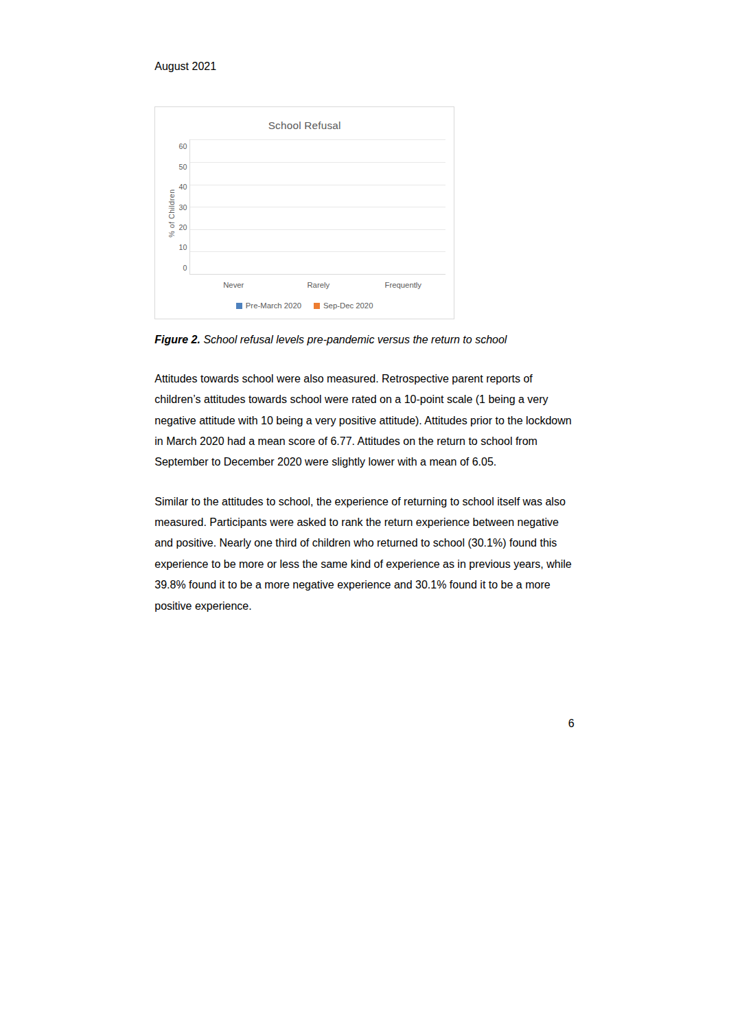August 2021
School Refusal
% of Children
60
50
40
30
20
10
0
Never Rarely Frequently
Pre-March 2020
Sep-Dec 2020
Figure 2. School refusal levels pre-pandemic versus the return to school
Attitudes towards school were also measured. Retrospective parent reports of children’s attitudes towards school were rated on a 10-point scale (1 being a very negative attitude with 10 being a very positive attitude). Attitudes prior to the lockdown in March 2020 had a mean score of 6.77. Attitudes on the return to school from September to December 2020 were slightly lower with a mean of 6.05.
Similar to the attitudes to school, the experience of returning to school itself was also measured. Participants were asked to rank the return experience between negative and positive. Nearly one third of children who returned to school (30.1%) found this experience to be more or less the same kind of experience as in previous years, while 39.8% found it to be a more negative experience and 30.1% found it to be a more positive experience.
6